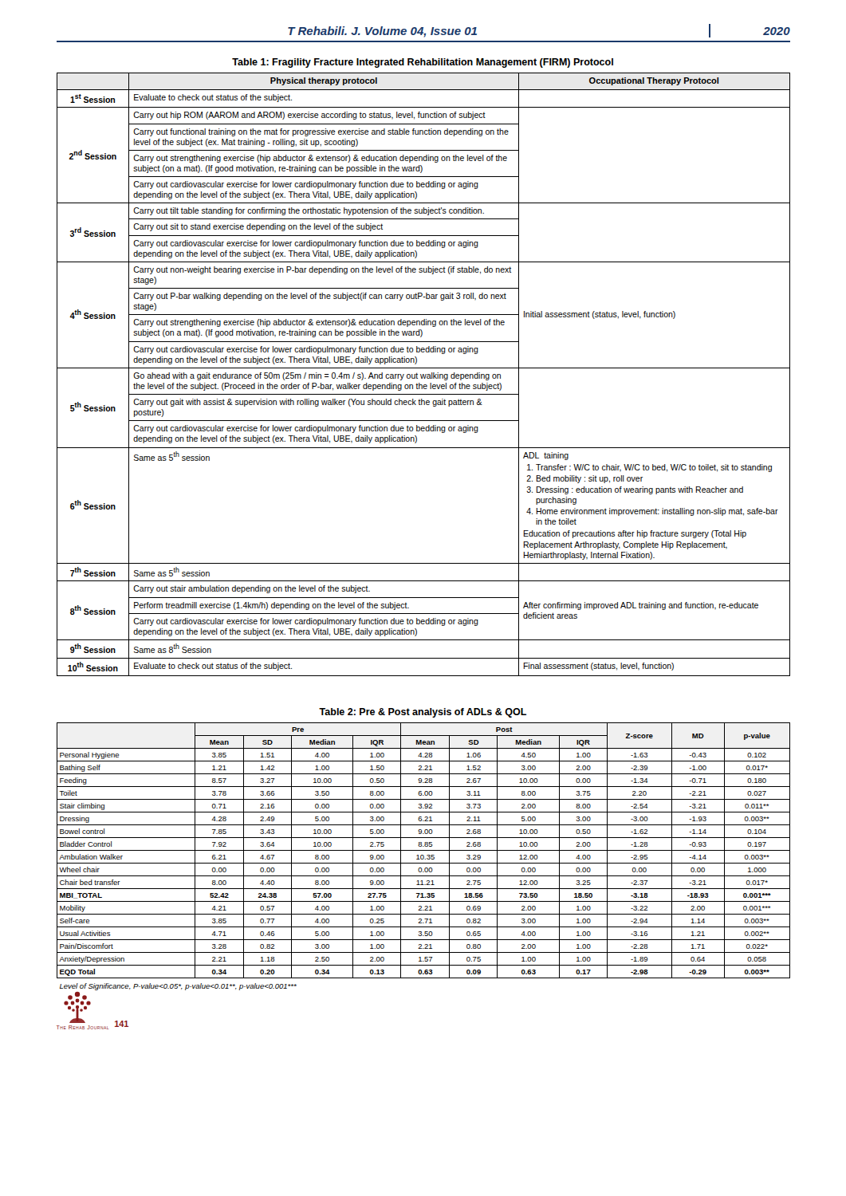T Rehabili. J. Volume 04, Issue 01
2020
Table 1: Fragility Fracture Integrated Rehabilitation Management (FIRM) Protocol
| | Physical therapy protocol | Occupational Therapy Protocol |
| --- | --- | --- |
| 1 st Session | Evaluate to check out status of the subject. | |
| 2 nd Session | Carry out hip ROM (AAROM and AROM) exercise according to status, level, function of subject | |
| Carry out functional training on the mat for progressive exercise and stable function depending on the level of the subject (ex. Mat training - rolling, sit up, scooting) |
| Carry out strengthening exercise (hip abductor & extensor) & education depending on the level of the subject (on a mat). (If good motivation, re-training can be possible in the ward) |
| Carry out cardiovascular exercise for lower cardiopulmonary function due to bedding or aging depending on the level of the subject (ex. Thera Vital, UBE, daily application) |
| 3 rd Session | Carry out tilt table standing for confirming the orthostatic hypotension of the subject's condition. | |
| Carry out sit to stand exercise depending on the level of the subject |
| Carry out cardiovascular exercise for lower cardiopulmonary function due to bedding or aging depending on the level of the subject (ex. Thera Vital, UBE, daily application) |
| 4 th Session | Carry out non-weight bearing exercise in P-bar depending on the level of the subject (if stable, do next stage) | Initial assessment (status, level, function) |
| Carry out P-bar walking depending on the level of the subject(if can carry outP-bar gait 3 roll, do next stage) |
| Carry out strengthening exercise (hip abductor & extensor)& education depending on the level of the subject (on a mat). (If good motivation, re-training can be possible in the ward) |
| Carry out cardiovascular exercise for lower cardiopulmonary function due to bedding or aging depending on the level of the subject (ex. Thera Vital, UBE, daily application) |
| 5 th Session | Go ahead with a gait endurance of 50m (25m / min = 0.4m / s). And carry out walking depending on the level of the subject. (Proceed in the order of P-bar, walker depending on the level of the subject) | |
| Carry out gait with assist & supervision with rolling walker (You should check the gait pattern & posture) |
| Carry out cardiovascular exercise for lower cardiopulmonary function due to bedding or aging depending on the level of the subject (ex. Thera Vital, UBE, daily application) |
| 6 th Session | Same as 5 th session | ADL taining Transfer : W/C to chair, W/C to bed, W/C to toilet, sit to standing Bed mobility : sit up, roll over Dressing : education of wearing pants with Reacher and purchasing Home environment improvement: installing non-slip mat, safe-bar in the toilet Education of precautions after hip fracture surgery (Total Hip Replacement Arthroplasty, Complete Hip Replacement, Hemiarthroplasty, Internal Fixation). |
| 7 th Session | Same as 5 th session | |
| 8 th Session | Carry out stair ambulation depending on the level of the subject. | After confirming improved ADL training and function, re-educate deficient areas |
| Perform treadmill exercise (1.4km/h) depending on the level of the subject. |
| Carry out cardiovascular exercise for lower cardiopulmonary function due to bedding or aging depending on the level of the subject (ex. Thera Vital, UBE, daily application) |
| 9 th Session | Same as 8 th Session | |
| 10 th Session | Evaluate to check out status of the subject. | Final assessment (status, level, function) |
Table 2: Pre & Post analysis of ADLs & QOL
| | Pre | Post | Z-score | MD | p-value |
| --- | --- | --- | --- | --- | --- |
| Mean | SD | Median | IQR | Mean | SD | Median | IQR |
| Personal Hygiene | 3.85 | 1.51 | 4.00 | 1.00 | 4.28 | 1.06 | 4.50 | 1.00 | -1.63 | -0.43 | 0.102 |
| Bathing Self | 1.21 | 1.42 | 1.00 | 1.50 | 2.21 | 1.52 | 3.00 | 2.00 | -2.39 | -1.00 | 0.017* |
| Feeding | 8.57 | 3.27 | 10.00 | 0.50 | 9.28 | 2.67 | 10.00 | 0.00 | -1.34 | -0.71 | 0.180 |
| Toilet | 3.78 | 3.66 | 3.50 | 8.00 | 6.00 | 3.11 | 8.00 | 3.75 | 2.20 | -2.21 | 0.027 |
| Stair climbing | 0.71 | 2.16 | 0.00 | 0.00 | 3.92 | 3.73 | 2.00 | 8.00 | -2.54 | -3.21 | 0.011** |
| Dressing | 4.28 | 2.49 | 5.00 | 3.00 | 6.21 | 2.11 | 5.00 | 3.00 | -3.00 | -1.93 | 0.003** |
| Bowel control | 7.85 | 3.43 | 10.00 | 5.00 | 9.00 | 2.68 | 10.00 | 0.50 | -1.62 | -1.14 | 0.104 |
| Bladder Control | 7.92 | 3.64 | 10.00 | 2.75 | 8.85 | 2.68 | 10.00 | 2.00 | -1.28 | -0.93 | 0.197 |
| Ambulation Walker | 6.21 | 4.67 | 8.00 | 9.00 | 10.35 | 3.29 | 12.00 | 4.00 | -2.95 | -4.14 | 0.003** |
| Wheel chair | 0.00 | 0.00 | 0.00 | 0.00 | 0.00 | 0.00 | 0.00 | 0.00 | 0.00 | 0.00 | 1.000 |
| Chair bed transfer | 8.00 | 4.40 | 8.00 | 9.00 | 11.21 | 2.75 | 12.00 | 3.25 | -2.37 | -3.21 | 0.017* |
| MBI_TOTAL | 52.42 | 24.38 | 57.00 | 27.75 | 71.35 | 18.56 | 73.50 | 18.50 | -3.18 | -18.93 | 0.001*** |
| Mobility | 4.21 | 0.57 | 4.00 | 1.00 | 2.21 | 0.69 | 2.00 | 1.00 | -3.22 | 2.00 | 0.001*** |
| Self-care | 3.85 | 0.77 | 4.00 | 0.25 | 2.71 | 0.82 | 3.00 | 1.00 | -2.94 | 1.14 | 0.003** |
| Usual Activities | 4.71 | 0.46 | 5.00 | 1.00 | 3.50 | 0.65 | 4.00 | 1.00 | -3.16 | 1.21 | 0.002** |
| Pain/Discomfort | 3.28 | 0.82 | 3.00 | 1.00 | 2.21 | 0.80 | 2.00 | 1.00 | -2.28 | 1.71 | 0.022* |
| Anxiety/Depression | 2.21 | 1.18 | 2.50 | 2.00 | 1.57 | 0.75 | 1.00 | 1.00 | -1.89 | 0.64 | 0.058 |
| EQD Total | 0.34 | 0.20 | 0.34 | 0.13 | 0.63 | 0.09 | 0.63 | 0.17 | -2.98 | -0.29 | 0.003** |
Level of Significance, P-value<0.05*, p-value<0.01**, p-value<0.001***
The Rehab Journal
141